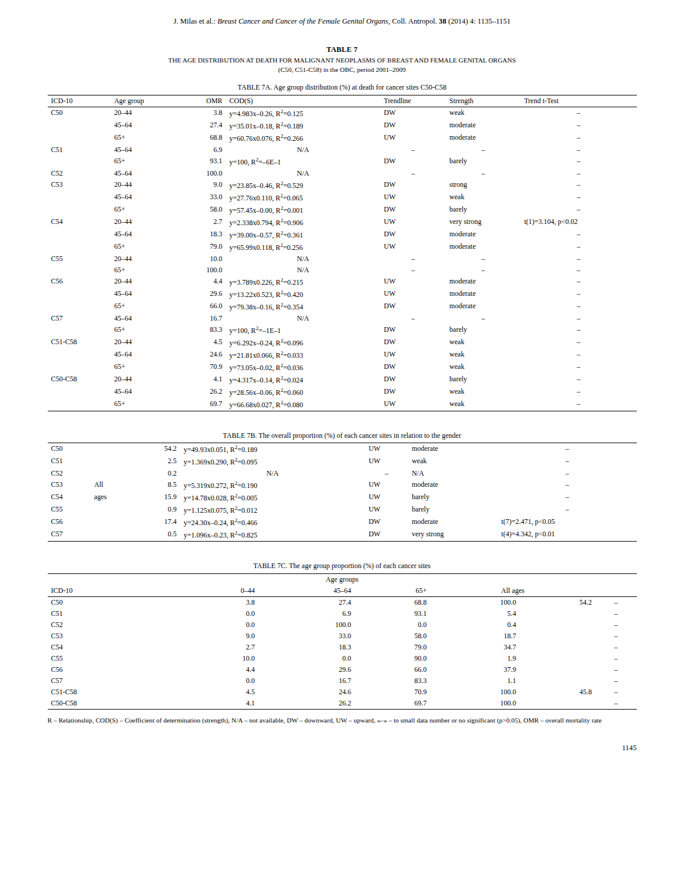J. Milas et al.: Breast Cancer and Cancer of the Female Genital Organs, Coll. Antropol. 38 (2014) 4: 1135–1151
TABLE 7
The age distribution at death for malignant neoplasms of breast and female genital organs
(C50, C51-C58) in the OBC, period 2001–2009
TABLE 7A. Age group distribution (%) at death for cancer sites C50-C58
| ICD-10 | Age group | OMR | COD(S) | Trendline | Strength | Trend t-Test |
| --- | --- | --- | --- | --- | --- | --- |
| C50 | 20–44 | 3.8 | y=4.983x–0.26, R 2 =0.125 | DW | weak | – |
| | 45–64 | 27.4 | y=35.01x–0.18, R 2 =0.189 | DW | moderate | – |
| | 65+ | 68.8 | y=60.76x0.076, R 2 =0.266 | UW | moderate | – |
| C51 | 45–64 | 6.9 | N/A | – | – | – |
| | 65+ | 93.1 | y=100, R 2 =–6E–1 | DW | barely | – |
| C52 | 45–64 | 100.0 | N/A | – | – | – |
| C53 | 20–44 | 9.0 | y=23.85x–0.46, R 2 =0.529 | DW | strong | – |
| | 45–64 | 33.0 | y=27.76x0.110, R 2 =0.065 | UW | weak | – |
| | 65+ | 58.0 | y=57.45x–0.00, R 2 =0.001 | DW | barely | – |
| C54 | 20–44 | 2.7 | y=2.338x0.794, R 2 =0.906 | UW | very strong | t(1)=3.104, p<0.02 |
| | 45–64 | 18.3 | y=39.00x–0.57, R 2 =0.361 | DW | moderate | – |
| | 65+ | 79.0 | y=65.99x0.118, R 2 =0.256 | UW | moderate | – |
| C55 | 20–44 | 10.0 | N/A | – | – | – |
| | 65+ | 100.0 | N/A | – | – | – |
| C56 | 20–44 | 4.4 | y=3.789x0.226, R 2 =0.215 | UW | moderate | – |
| | 45–64 | 29.6 | y=13.22x0.523, R 2 =0.420 | UW | moderate | – |
| | 65+ | 66.0 | y=79.38x–0.16, R 2 =0.354 | DW | moderate | – |
| C57 | 45–64 | 16.7 | N/A | – | – | – |
| | 65+ | 83.3 | y=100, R 2 =–1E–1 | DW | barely | – |
| C51-C58 | 20–44 | 4.5 | y=6.292x–0.24, R 2 =0.096 | DW | weak | – |
| | 45–64 | 24.6 | y=21.81x0.066, R 2 =0.033 | UW | weak | – |
| | 65+ | 70.9 | y=73.05x–0.02, R 2 =0.036 | DW | weak | – |
| C50-C58 | 20–44 | 4.1 | y=4.317x–0.14, R 2 =0.024 | DW | barely | – |
| | 45–64 | 26.2 | y=28.56x–0.06, R 2 =0.060 | DW | weak | – |
| | 65+ | 69.7 | y=66.68x0.027, R 2 =0.080 | UW | weak | – |
TABLE 7B. The overall proportion (%) of each cancer sites in relation to the gender
| C50 | | 54.2 | y=49.93x0.051, R 2 =0.189 | UW | moderate | – |
| C51 | | 2.5 | y=1.369x0.290, R 2 =0.095 | UW | weak | – |
| C52 | | 0.2 | N/A | – | N/A | – |
| C53 | All | 8.5 | y=5.319x0.272, R 2 =0.190 | UW | moderate | – |
| C54 | ages | 15.9 | y=14.78x0.028, R 2 =0.005 | UW | barely | – |
| C55 | | 0.9 | y=1.125x0.075, R 2 =0.012 | UW | barely | – |
| C56 | | 17.4 | y=24.30x–0.24, R 2 =0.466 | DW | moderate | t(7)=2.471, p<0.05 |
| C57 | | 0.5 | y=1.096x–0.23, R 2 =0.825 | DW | very strong | t(4)=4.342, p<0.01 |
TABLE 7C. The age group proportion (%) of each cancer sites
| Age groups |
| --- |
| ICD-10 | 0–44 | 45–64 | 65+ | All ages | |
| C50 | 3.8 | 27.4 | 68.8 | 100.0 | 54.2 | – |
| C51 | 0.0 | 6.9 | 93.1 | 5.4 | | – |
| C52 | 0.0 | 100.0 | 0.0 | 0.4 | | – |
| C53 | 9.0 | 33.0 | 58.0 | 18.7 | | – |
| C54 | 2.7 | 18.3 | 79.0 | 34.7 | | – |
| C55 | 10.0 | 0.0 | 90.0 | 1.9 | | – |
| C56 | 4.4 | 29.6 | 66.0 | 37.9 | | – |
| C57 | 0.0 | 16.7 | 83.3 | 1.1 | | – |
| C51-C58 | 4.5 | 24.6 | 70.9 | 100.0 | 45.8 | – |
| C50-C58 | 4.1 | 26.2 | 69.7 | 100.0 | | – |
R – Relationship, COD(S) – Coefficient of determination (strength), N/A – not available, DW – downward, UW – upward, »–« – to small data number or no significant (p>0.05), OMR – overall mortality rate
1145